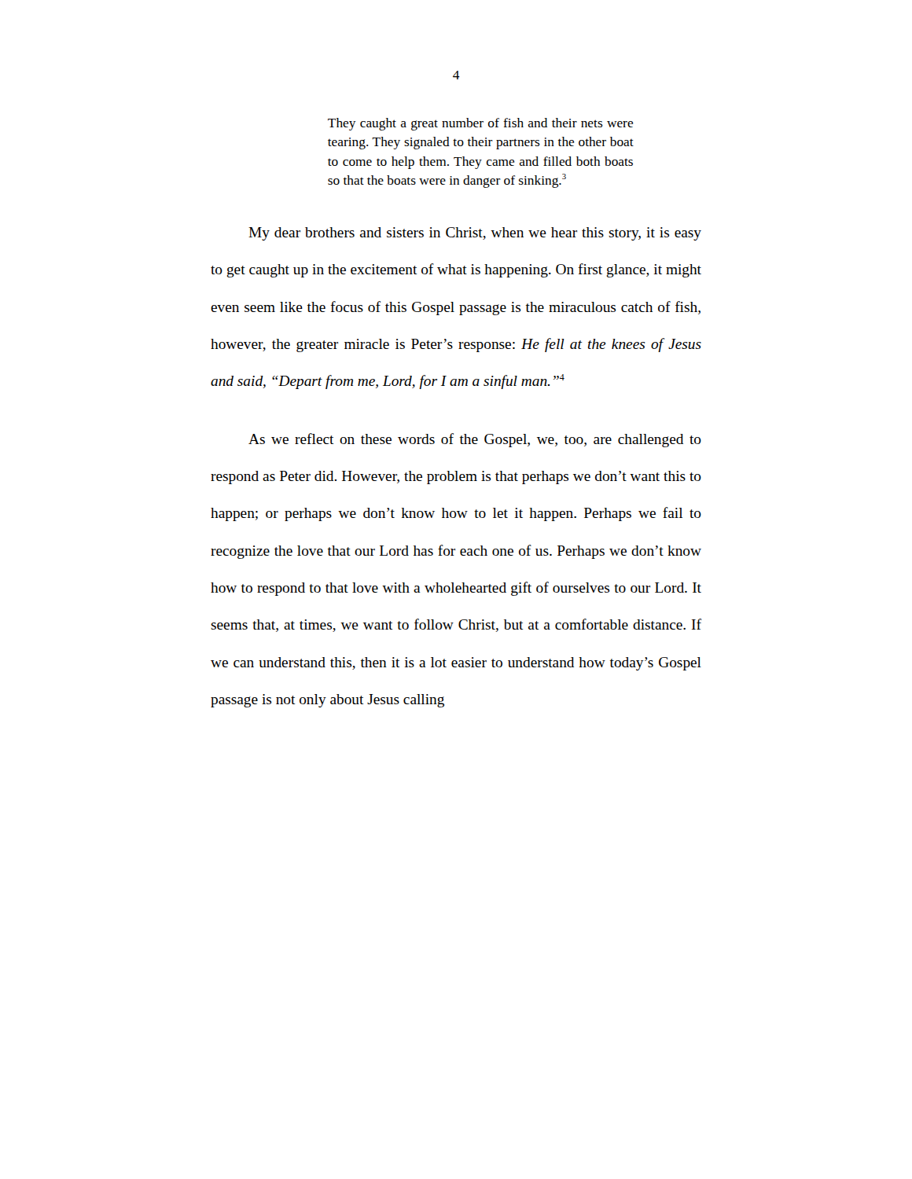4
They caught a great number of fish and their nets were tearing. They signaled to their partners in the other boat to come to help them. They came and filled both boats so that the boats were in danger of sinking.3
My dear brothers and sisters in Christ, when we hear this story, it is easy to get caught up in the excitement of what is happening. On first glance, it might even seem like the focus of this Gospel passage is the miraculous catch of fish, however, the greater miracle is Peter’s response: He fell at the knees of Jesus and said, “Depart from me, Lord, for I am a sinful man.”4
As we reflect on these words of the Gospel, we, too, are challenged to respond as Peter did. However, the problem is that perhaps we don’t want this to happen; or perhaps we don’t know how to let it happen. Perhaps we fail to recognize the love that our Lord has for each one of us. Perhaps we don’t know how to respond to that love with a wholehearted gift of ourselves to our Lord. It seems that, at times, we want to follow Christ, but at a comfortable distance. If we can understand this, then it is a lot easier to understand how today’s Gospel passage is not only about Jesus calling